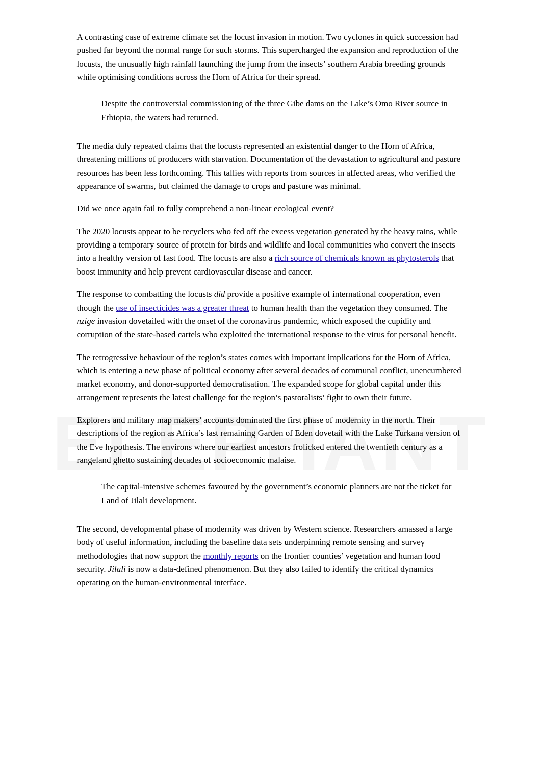A contrasting case of extreme climate set the locust invasion in motion. Two cyclones in quick succession had pushed far beyond the normal range for such storms. This supercharged the expansion and reproduction of the locusts, the unusually high rainfall launching the jump from the insects’ southern Arabia breeding grounds while optimising conditions across the Horn of Africa for their spread.
Despite the controversial commissioning of the three Gibe dams on the Lake’s Omo River source in Ethiopia, the waters had returned.
The media duly repeated claims that the locusts represented an existential danger to the Horn of Africa, threatening millions of producers with starvation. Documentation of the devastation to agricultural and pasture resources has been less forthcoming. This tallies with reports from sources in affected areas, who verified the appearance of swarms, but claimed the damage to crops and pasture was minimal.
Did we once again fail to fully comprehend a non-linear ecological event?
The 2020 locusts appear to be recyclers who fed off the excess vegetation generated by the heavy rains, while providing a temporary source of protein for birds and wildlife and local communities who convert the insects into a healthy version of fast food. The locusts are also a rich source of chemicals known as phytosterols that boost immunity and help prevent cardiovascular disease and cancer.
The response to combatting the locusts did provide a positive example of international cooperation, even though the use of insecticides was a greater threat to human health than the vegetation they consumed. The nzige invasion dovetailed with the onset of the coronavirus pandemic, which exposed the cupidity and corruption of the state-based cartels who exploited the international response to the virus for personal benefit.
The retrogressive behaviour of the region’s states comes with important implications for the Horn of Africa, which is entering a new phase of political economy after several decades of communal conflict, unencumbered market economy, and donor-supported democratisation. The expanded scope for global capital under this arrangement represents the latest challenge for the region’s pastoralists’ fight to own their future.
Explorers and military map makers’ accounts dominated the first phase of modernity in the north. Their descriptions of the region as Africa’s last remaining Garden of Eden dovetail with the Lake Turkana version of the Eve hypothesis. The environs where our earliest ancestors frolicked entered the twentieth century as a rangeland ghetto sustaining decades of socioeconomic malaise.
The capital-intensive schemes favoured by the government’s economic planners are not the ticket for Land of Jilali development.
The second, developmental phase of modernity was driven by Western science. Researchers amassed a large body of useful information, including the baseline data sets underpinning remote sensing and survey methodologies that now support the monthly reports on the frontier counties’ vegetation and human food security. Jilali is now a data-defined phenomenon. But they also failed to identify the critical dynamics operating on the human-environmental interface.